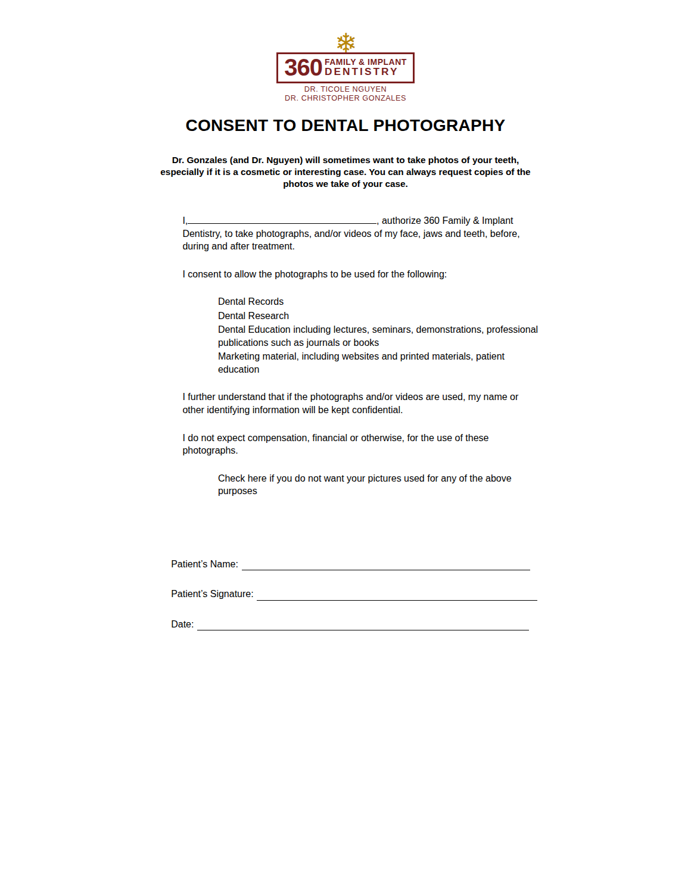❄
360 FAMILY & IMPLANT
DENTISTRY
DR. TICOLE NGUYEN
DR. CHRISTOPHER GONZALES
CONSENT TO DENTAL PHOTOGRAPHY
Dr. Gonzales (and Dr. Nguyen) will sometimes want to take photos of your teeth, especially if it is a cosmetic or interesting case. You can always request copies of the photos we take of your case.
I, , authorize 360 Family & Implant Dentistry, to take photographs, and/or videos of my face, jaws and teeth, before, during and after treatment.
I consent to allow the photographs to be used for the following:
Dental Records
Dental Research
Dental Education including lectures, seminars, demonstrations, professional publications such as journals or books
Marketing material, including websites and printed materials, patient education
I further understand that if the photographs and/or videos are used, my name or other identifying information will be kept confidential.
I do not expect compensation, financial or otherwise, for the use of these photographs.
Check here if you do not want your pictures used for any of the above purposes
Patient’s Name:
Patient’s Signature:
Date: